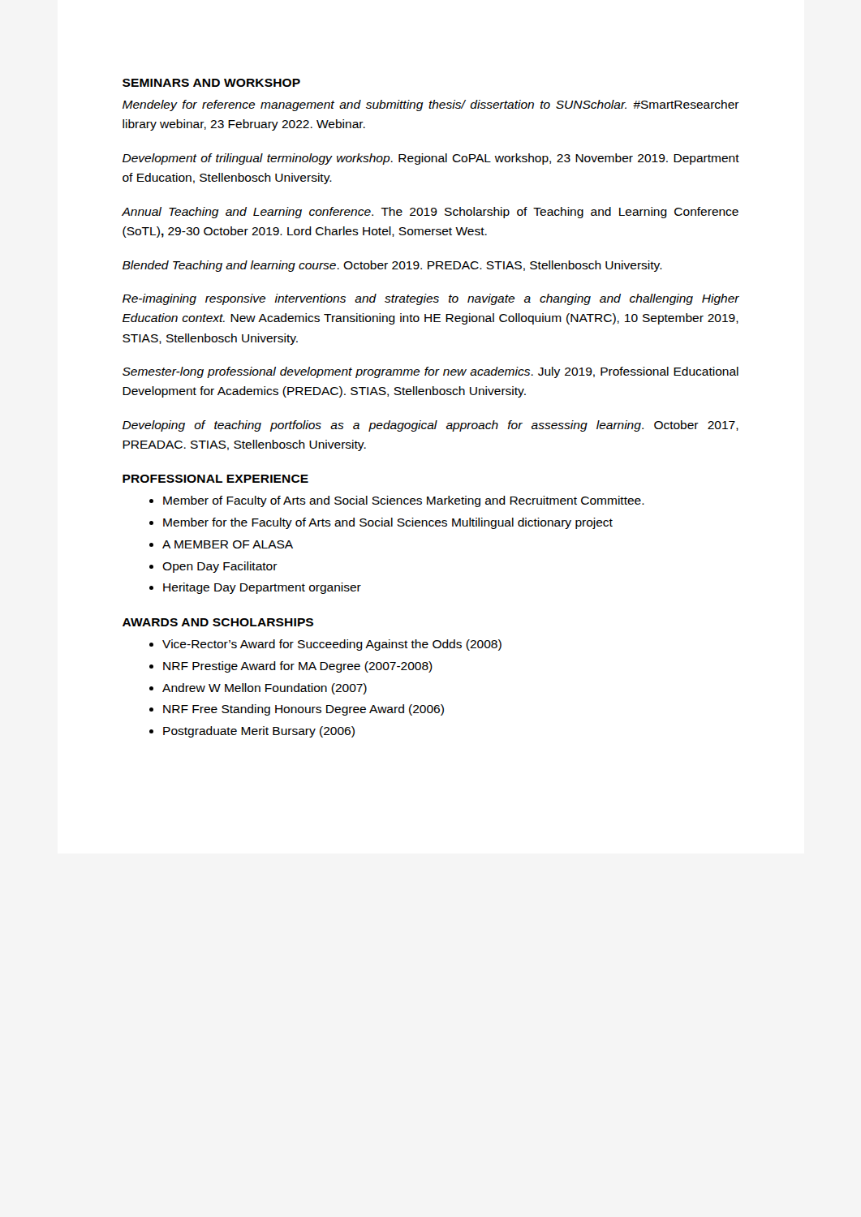Seminars and Workshop
Mendeley for reference management and submitting thesis/ dissertation to SUNScholar. #SmartResearcher library webinar, 23 February 2022. Webinar.
Development of trilingual terminology workshop. Regional CoPAL workshop, 23 November 2019. Department of Education, Stellenbosch University.
Annual Teaching and Learning conference. The 2019 Scholarship of Teaching and Learning Conference (SoTL), 29-30 October 2019. Lord Charles Hotel, Somerset West.
Blended Teaching and learning course. October 2019. PREDAC. STIAS, Stellenbosch University.
Re-imagining responsive interventions and strategies to navigate a changing and challenging Higher Education context. New Academics Transitioning into HE Regional Colloquium (NATRC), 10 September 2019, STIAS, Stellenbosch University.
Semester-long professional development programme for new academics. July 2019, Professional Educational Development for Academics (PREDAC). STIAS, Stellenbosch University.
Developing of teaching portfolios as a pedagogical approach for assessing learning. October 2017, PREADAC. STIAS, Stellenbosch University.
Professional Experience
Member of Faculty of Arts and Social Sciences Marketing and Recruitment Committee.
Member for the Faculty of Arts and Social Sciences Multilingual dictionary project
A MEMBER OF ALASA
Open Day Facilitator
Heritage Day Department organiser
Awards and Scholarships
Vice-Rector’s Award for Succeeding Against the Odds (2008)
NRF Prestige Award for MA Degree (2007-2008)
Andrew W Mellon Foundation (2007)
NRF Free Standing Honours Degree Award (2006)
Postgraduate Merit Bursary (2006)